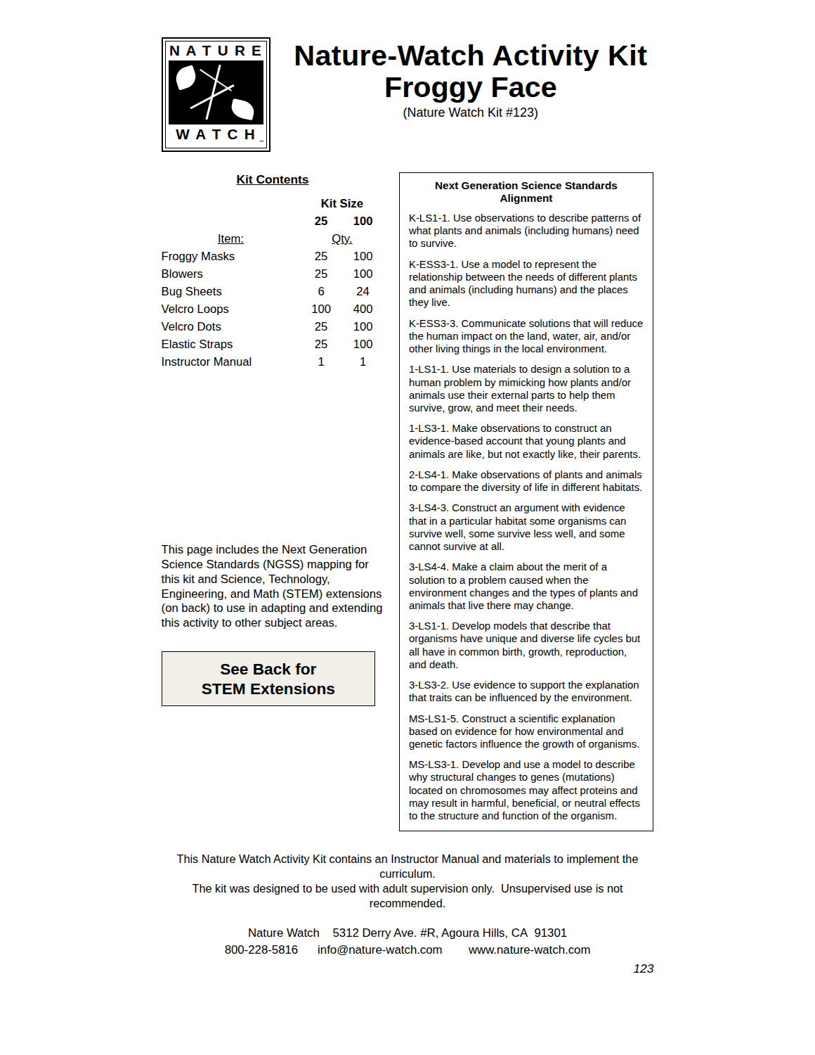N A T U R E
W A T C H
™
Nature-Watch Activity Kit
Froggy Face
(Nature Watch Kit #123)
Kit Contents
| | Kit Size |
| | 25 | 100 |
| Item: | Qty. |
| Froggy Masks | 25 | 100 |
| Blowers | 25 | 100 |
| Bug Sheets | 6 | 24 |
| Velcro Loops | 100 | 400 |
| Velcro Dots | 25 | 100 |
| Elastic Straps | 25 | 100 |
| Instructor Manual | 1 | 1 |
This page includes the Next Generation Science Standards (NGSS) mapping for this kit and Science, Technology, Engineering, and Math (STEM) extensions (on back) to use in adapting and extending this activity to other subject areas.
See Back for
STEM Extensions
Next Generation Science Standards Alignment
K-LS1-1. Use observations to describe patterns of what plants and animals (including humans) need to survive.
K-ESS3-1. Use a model to represent the relationship between the needs of different plants and animals (including humans) and the places they live.
K-ESS3-3. Communicate solutions that will reduce the human impact on the land, water, air, and/or other living things in the local environment.
1-LS1-1. Use materials to design a solution to a human problem by mimicking how plants and/or animals use their external parts to help them survive, grow, and meet their needs.
1-LS3-1. Make observations to construct an evidence-based account that young plants and animals are like, but not exactly like, their parents.
2-LS4-1. Make observations of plants and animals to compare the diversity of life in different habitats.
3-LS4-3. Construct an argument with evidence that in a particular habitat some organisms can survive well, some survive less well, and some cannot survive at all.
3-LS4-4. Make a claim about the merit of a solution to a problem caused when the environment changes and the types of plants and animals that live there may change.
3-LS1-1. Develop models that describe that organisms have unique and diverse life cycles but all have in common birth, growth, reproduction, and death.
3-LS3-2. Use evidence to support the explanation that traits can be influenced by the environment.
MS-LS1-5. Construct a scientific explanation based on evidence for how environmental and genetic factors influence the growth of organisms.
MS-LS3-1. Develop and use a model to describe why structural changes to genes (mutations) located on chromosomes may affect proteins and may result in harmful, beneficial, or neutral effects to the structure and function of the organism.
This Nature Watch Activity Kit contains an Instructor Manual and materials to implement the curriculum.
The kit was designed to be used with adult supervision only. Unsupervised use is not recommended.
Nature Watch 5312 Derry Ave. #R, Agoura Hills, CA 91301 800-228-5816 info@nature-watch.com www.nature-watch.com
123